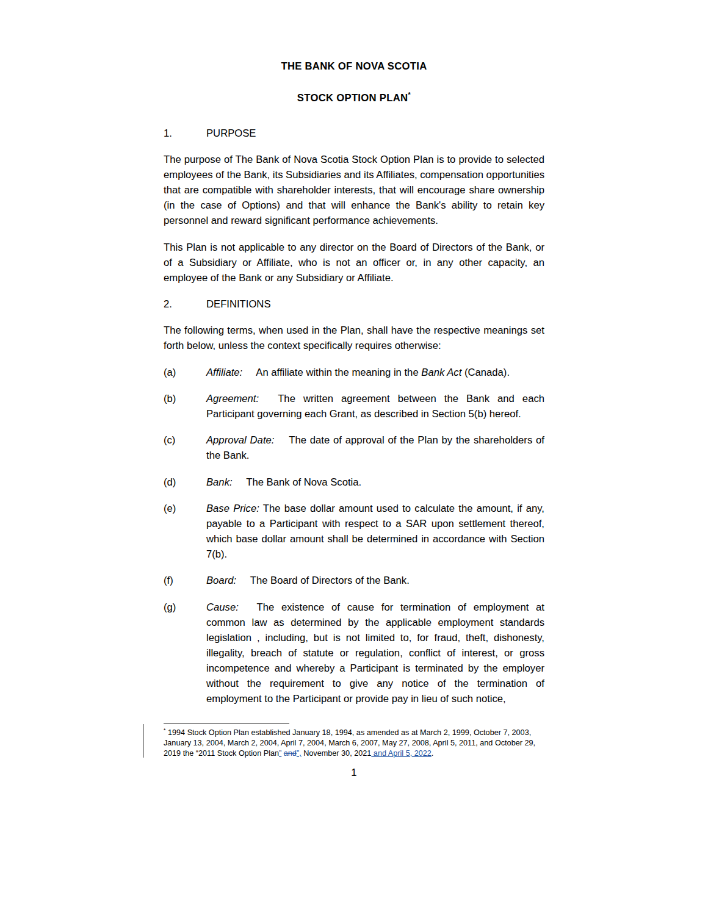THE BANK OF NOVA SCOTIA
STOCK OPTION PLAN*
1. PURPOSE
The purpose of The Bank of Nova Scotia Stock Option Plan is to provide to selected employees of the Bank, its Subsidiaries and its Affiliates, compensation opportunities that are compatible with shareholder interests, that will encourage share ownership (in the case of Options) and that will enhance the Bank's ability to retain key personnel and reward significant performance achievements.
This Plan is not applicable to any director on the Board of Directors of the Bank, or of a Subsidiary or Affiliate, who is not an officer or, in any other capacity, an employee of the Bank or any Subsidiary or Affiliate.
2. DEFINITIONS
The following terms, when used in the Plan, shall have the respective meanings set forth below, unless the context specifically requires otherwise:
(a) Affiliate: An affiliate within the meaning in the Bank Act (Canada).
(b) Agreement: The written agreement between the Bank and each Participant governing each Grant, as described in Section 5(b) hereof.
(c) Approval Date: The date of approval of the Plan by the shareholders of the Bank.
(d) Bank: The Bank of Nova Scotia.
(e) Base Price: The base dollar amount used to calculate the amount, if any, payable to a Participant with respect to a SAR upon settlement thereof, which base dollar amount shall be determined in accordance with Section 7(b).
(f) Board: The Board of Directors of the Bank.
(g) Cause: The existence of cause for termination of employment at common law as determined by the applicable employment standards legislation , including, but is not limited to, for fraud, theft, dishonesty, illegality, breach of statute or regulation, conflict of interest, or gross incompetence and whereby a Participant is terminated by the employer without the requirement to give any notice of the termination of employment to the Participant or provide pay in lieu of such notice,
* 1994 Stock Option Plan established January 18, 1994, as amended as at March 2, 1999, October 7, 2003, January 13, 2004, March 2, 2004, April 7, 2004, March 6, 2007, May 27, 2008, April 5, 2011, and October 29, 2019 the “2011 Stock Option Plan” and”, November 30, 2021 and April 5, 2022.
1